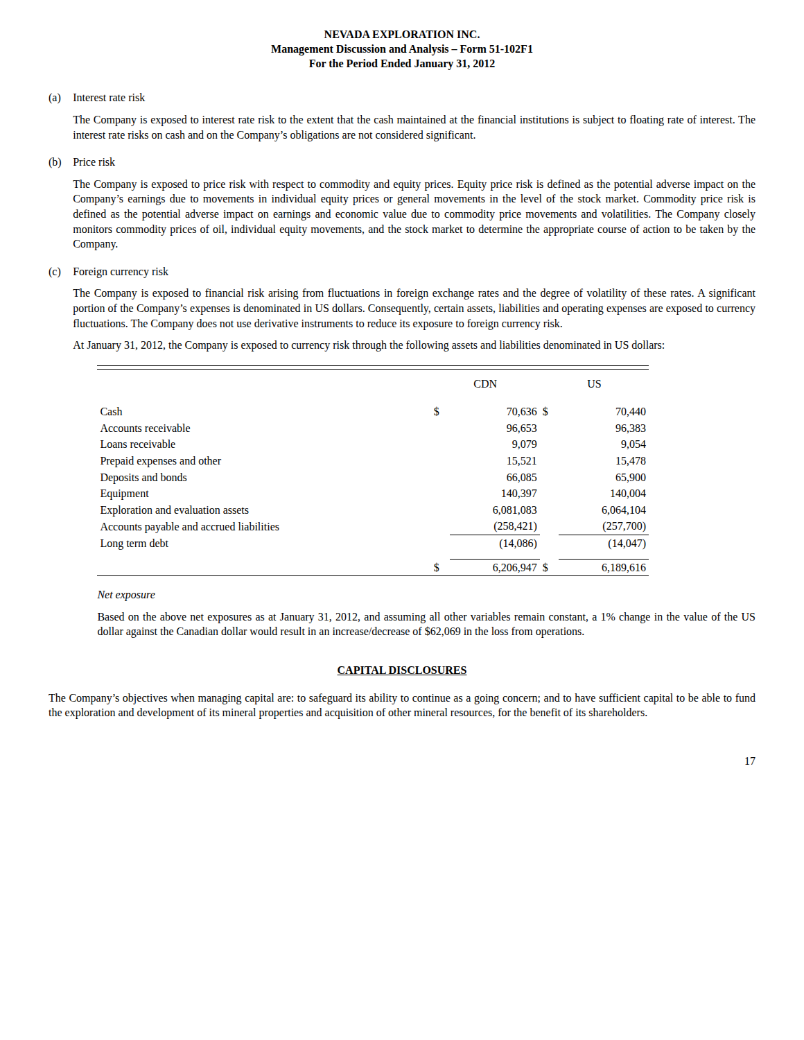NEVADA EXPLORATION INC.
Management Discussion and Analysis – Form 51-102F1
For the Period Ended January 31, 2012
(a) Interest rate risk
The Company is exposed to interest rate risk to the extent that the cash maintained at the financial institutions is subject to floating rate of interest. The interest rate risks on cash and on the Company’s obligations are not considered significant.
(b) Price risk
The Company is exposed to price risk with respect to commodity and equity prices. Equity price risk is defined as the potential adverse impact on the Company’s earnings due to movements in individual equity prices or general movements in the level of the stock market. Commodity price risk is defined as the potential adverse impact on earnings and economic value due to commodity price movements and volatilities. The Company closely monitors commodity prices of oil, individual equity movements, and the stock market to determine the appropriate course of action to be taken by the Company.
(c) Foreign currency risk
The Company is exposed to financial risk arising from fluctuations in foreign exchange rates and the degree of volatility of these rates. A significant portion of the Company’s expenses is denominated in US dollars. Consequently, certain assets, liabilities and operating expenses are exposed to currency fluctuations. The Company does not use derivative instruments to reduce its exposure to foreign currency risk.
At January 31, 2012, the Company is exposed to currency risk through the following assets and liabilities denominated in US dollars:
| | CDN | US |
| --- | --- | --- |
| Cash | $ | 70,636 | $ | 70,440 |
| Accounts receivable | | 96,653 | | 96,383 |
| Loans receivable | | 9,079 | | 9,054 |
| Prepaid expenses and other | | 15,521 | | 15,478 |
| Deposits and bonds | | 66,085 | | 65,900 |
| Equipment | | 140,397 | | 140,004 |
| Exploration and evaluation assets | | 6,081,083 | | 6,064,104 |
| Accounts payable and accrued liabilities | | (258,421) | | (257,700) |
| Long term debt | | (14,086) | | (14,047) |
| | $ | 6,206,947 | $ | 6,189,616 |
Net exposure
Based on the above net exposures as at January 31, 2012, and assuming all other variables remain constant, a 1% change in the value of the US dollar against the Canadian dollar would result in an increase/decrease of $62,069 in the loss from operations.
CAPITAL DISCLOSURES
The Company’s objectives when managing capital are: to safeguard its ability to continue as a going concern; and to have sufficient capital to be able to fund the exploration and development of its mineral properties and acquisition of other mineral resources, for the benefit of its shareholders.
17